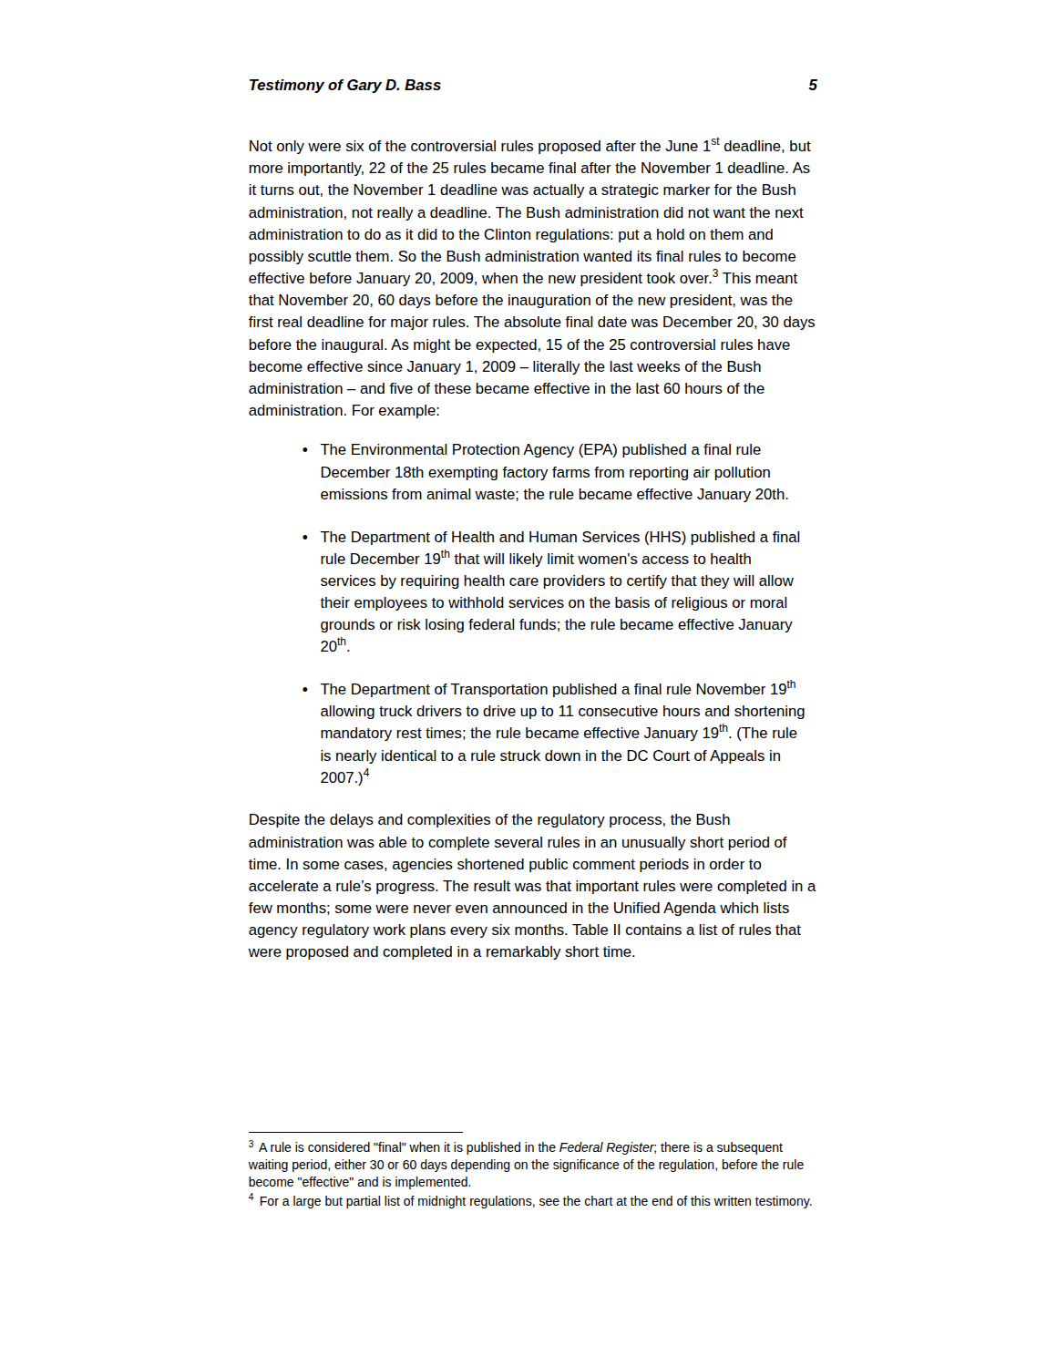Testimony of Gary D. Bass 5
Not only were six of the controversial rules proposed after the June 1st deadline, but more importantly, 22 of the 25 rules became final after the November 1 deadline. As it turns out, the November 1 deadline was actually a strategic marker for the Bush administration, not really a deadline. The Bush administration did not want the next administration to do as it did to the Clinton regulations: put a hold on them and possibly scuttle them. So the Bush administration wanted its final rules to become effective before January 20, 2009, when the new president took over.3 This meant that November 20, 60 days before the inauguration of the new president, was the first real deadline for major rules. The absolute final date was December 20, 30 days before the inaugural. As might be expected, 15 of the 25 controversial rules have become effective since January 1, 2009 – literally the last weeks of the Bush administration – and five of these became effective in the last 60 hours of the administration. For example:
The Environmental Protection Agency (EPA) published a final rule December 18th exempting factory farms from reporting air pollution emissions from animal waste; the rule became effective January 20th.
The Department of Health and Human Services (HHS) published a final rule December 19th that will likely limit women's access to health services by requiring health care providers to certify that they will allow their employees to withhold services on the basis of religious or moral grounds or risk losing federal funds; the rule became effective January 20th.
The Department of Transportation published a final rule November 19th allowing truck drivers to drive up to 11 consecutive hours and shortening mandatory rest times; the rule became effective January 19th. (The rule is nearly identical to a rule struck down in the DC Court of Appeals in 2007.)4
Despite the delays and complexities of the regulatory process, the Bush administration was able to complete several rules in an unusually short period of time. In some cases, agencies shortened public comment periods in order to accelerate a rule’s progress. The result was that important rules were completed in a few months; some were never even announced in the Unified Agenda which lists agency regulatory work plans every six months. Table II contains a list of rules that were proposed and completed in a remarkably short time.
3 A rule is considered "final" when it is published in the Federal Register; there is a subsequent waiting period, either 30 or 60 days depending on the significance of the regulation, before the rule become "effective" and is implemented.
4 For a large but partial list of midnight regulations, see the chart at the end of this written testimony.